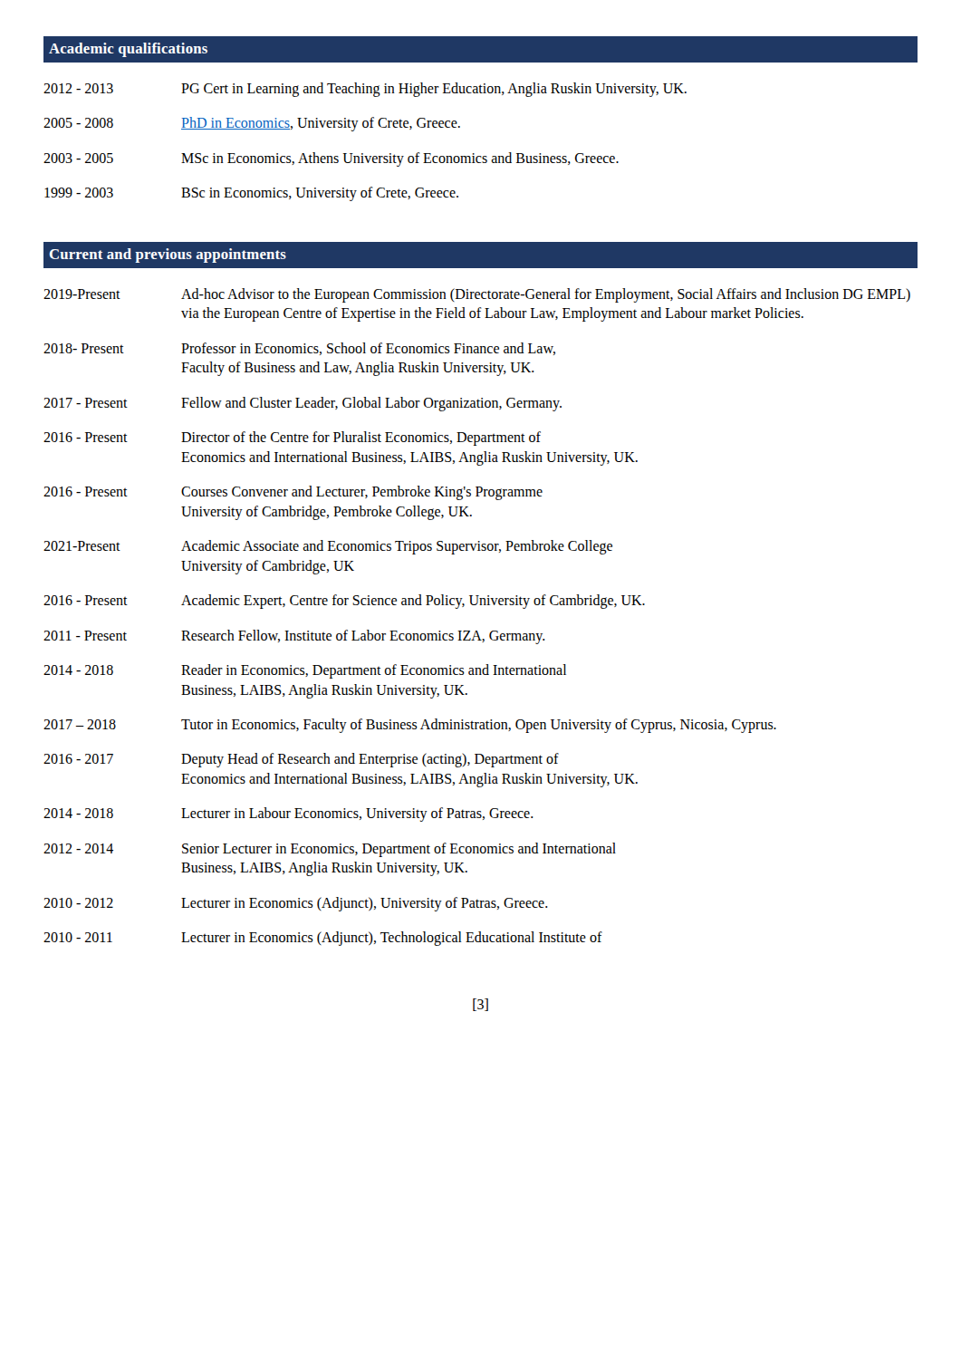Academic qualifications
| 2012 - 2013 | PG Cert in Learning and Teaching in Higher Education, Anglia Ruskin University, UK. |
| 2005 - 2008 | PhD in Economics , University of Crete, Greece. |
| 2003 - 2005 | MSc in Economics, Athens University of Economics and Business, Greece. |
| 1999 - 2003 | BSc in Economics, University of Crete, Greece. |
Current and previous appointments
| 2019-Present | Ad-hoc Advisor to the European Commission (Directorate-General for Employment, Social Affairs and Inclusion DG EMPL) via the European Centre of Expertise in the Field of Labour Law, Employment and Labour market Policies. |
| 2018- Present | Professor in Economics, School of Economics Finance and Law, Faculty of Business and Law, Anglia Ruskin University, UK. |
| 2017 - Present | Fellow and Cluster Leader, Global Labor Organization, Germany. |
| 2016 - Present | Director of the Centre for Pluralist Economics, Department of Economics and International Business, LAIBS, Anglia Ruskin University, UK. |
| 2016 - Present | Courses Convener and Lecturer, Pembroke King's Programme University of Cambridge, Pembroke College, UK. |
| 2021-Present | Academic Associate and Economics Tripos Supervisor, Pembroke College University of Cambridge, UK |
| 2016 - Present | Academic Expert, Centre for Science and Policy, University of Cambridge, UK. |
| 2011 - Present | Research Fellow, Institute of Labor Economics IZA, Germany. |
| 2014 - 2018 | Reader in Economics, Department of Economics and International Business, LAIBS, Anglia Ruskin University, UK. |
| 2017 – 2018 | Tutor in Economics, Faculty of Business Administration, Open University of Cyprus, Nicosia, Cyprus. |
| 2016 - 2017 | Deputy Head of Research and Enterprise (acting), Department of Economics and International Business, LAIBS, Anglia Ruskin University, UK. |
| 2014 - 2018 | Lecturer in Labour Economics, University of Patras, Greece. |
| 2012 - 2014 | Senior Lecturer in Economics, Department of Economics and International Business, LAIBS, Anglia Ruskin University, UK. |
| 2010 - 2012 | Lecturer in Economics (Adjunct), University of Patras, Greece. |
| 2010 - 2011 | Lecturer in Economics (Adjunct), Technological Educational Institute of |
[3]